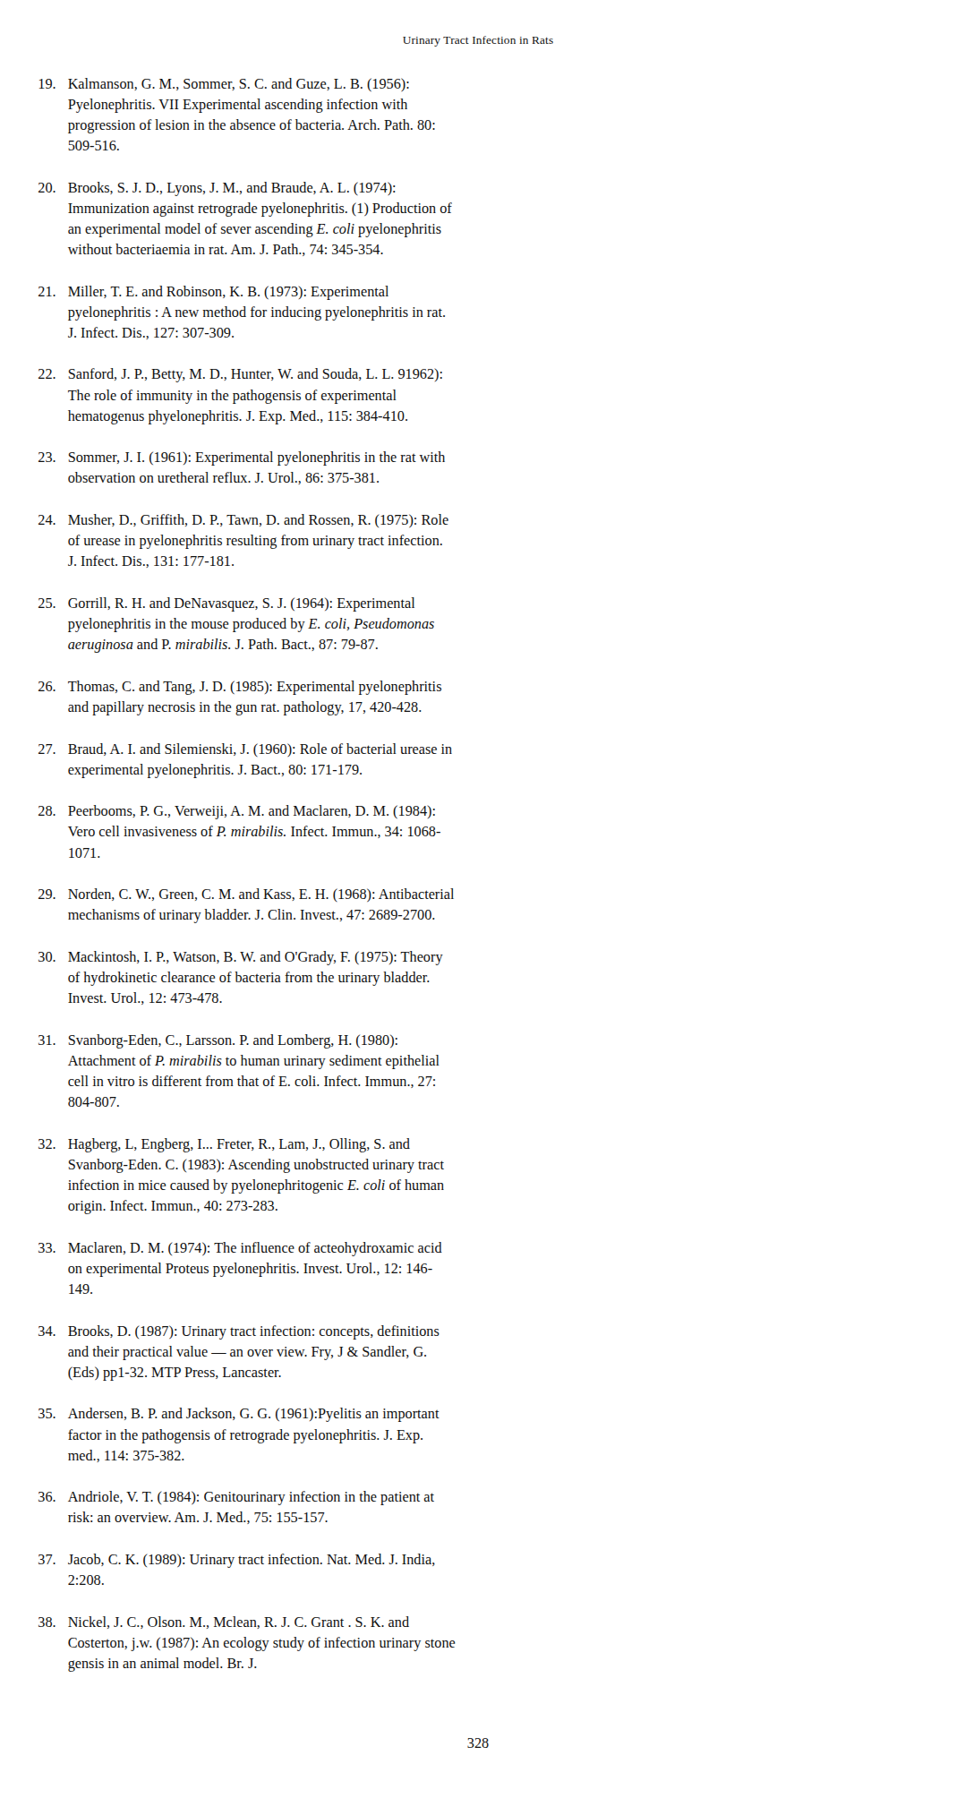Urinary Tract Infection in Rats
19. Kalmanson, G. M., Sommer, S. C. and Guze, L. B. (1956): Pyelonephritis. VII Experimental ascending infection with progression of lesion in the absence of bacteria. Arch. Path. 80: 509-516.
20. Brooks, S. J. D., Lyons, J. M., and Braude, A. L. (1974): Immunization against retrograde pyelonephritis. (1) Production of an experimental model of sever ascending E. coli pyelonephritis without bacteriaemia in rat. Am. J. Path., 74: 345-354.
21. Miller, T. E. and Robinson, K. B. (1973): Experimental pyelonephritis : A new method for inducing pyelonephritis in rat. J. Infect. Dis., 127: 307-309.
22. Sanford, J. P., Betty, M. D., Hunter, W. and Souda, L. L. 91962): The role of immunity in the pathogensis of experimental hematogenus phyelonephritis. J. Exp. Med., 115: 384-410.
23. Sommer, J. I. (1961): Experimental pyelonephritis in the rat with observation on uretheral reflux. J. Urol., 86: 375-381.
24. Musher, D., Griffith, D. P., Tawn, D. and Rossen, R. (1975): Role of urease in pyelonephritis resulting from urinary tract infection. J. Infect. Dis., 131: 177-181.
25. Gorrill, R. H. and DeNavasquez, S. J. (1964): Experimental pyelonephritis in the mouse produced by E. coli, Pseudomonas aeruginosa and P. mirabilis. J. Path. Bact., 87: 79-87.
26. Thomas, C. and Tang, J. D. (1985): Experimental pyelonephritis and papillary necrosis in the gun rat. pathology, 17, 420-428.
27. Braud, A. I. and Silemienski, J. (1960): Role of bacterial urease in experimental pyelonephritis. J. Bact., 80: 171-179.
28. Peerbooms, P. G., Verweiji, A. M. and Maclaren, D. M. (1984): Vero cell invasiveness of P. mirabilis. Infect. Immun., 34: 1068-1071.
29. Norden, C. W., Green, C. M. and Kass, E. H. (1968): Antibacterial mechanisms of urinary bladder. J. Clin. Invest., 47: 2689-2700.
30. Mackintosh, I. P., Watson, B. W. and O'Grady, F. (1975): Theory of hydrokinetic clearance of bacteria from the urinary bladder. Invest. Urol., 12: 473-478.
31. Svanborg-Eden, C., Larsson. P. and Lomberg, H. (1980): Attachment of P. mirabilis to human urinary sediment epithelial cell in vitro is different from that of E. coli. Infect. Immun., 27: 804-807.
32. Hagberg, L, Engberg, I... Freter, R., Lam, J., Olling, S. and Svanborg-Eden. C. (1983): Ascending unobstructed urinary tract infection in mice caused by pyelonephritogenic E. coli of human origin. Infect. Immun., 40: 273-283.
33. Maclaren, D. M. (1974): The influence of acteohydroxamic acid on experimental Proteus pyelonephritis. Invest. Urol., 12: 146-149.
34. Brooks, D. (1987): Urinary tract infection: concepts, definitions and their practical value — an over view. Fry, J & Sandler, G. (Eds) pp1-32. MTP Press, Lancaster.
35. Andersen, B. P. and Jackson, G. G. (1961):Pyelitis an important factor in the pathogensis of retrograde pyelonephritis. J. Exp. med., 114: 375-382.
36. Andriole, V. T. (1984): Genitourinary infection in the patient at risk: an overview. Am. J. Med., 75: 155-157.
37. Jacob, C. K. (1989): Urinary tract infection. Nat. Med. J. India, 2:208.
38. Nickel, J. C., Olson. M., Mclean, R. J. C. Grant . S. K. and Costerton, j.w. (1987): An ecology study of infection urinary stone gensis in an animal model. Br. J.
328